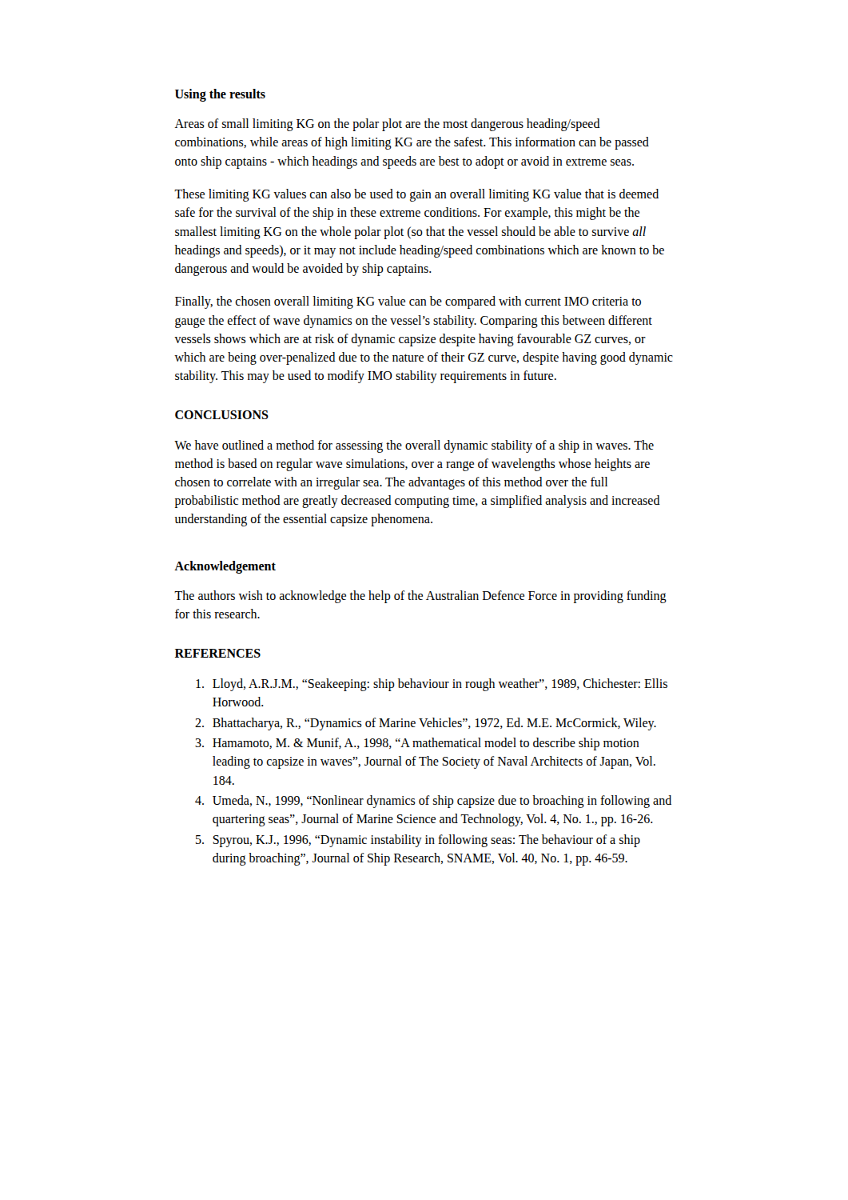Using the results
Areas of small limiting KG on the polar plot are the most dangerous heading/speed combinations, while areas of high limiting KG are the safest. This information can be passed onto ship captains - which headings and speeds are best to adopt or avoid in extreme seas.
These limiting KG values can also be used to gain an overall limiting KG value that is deemed safe for the survival of the ship in these extreme conditions. For example, this might be the smallest limiting KG on the whole polar plot (so that the vessel should be able to survive all headings and speeds), or it may not include heading/speed combinations which are known to be dangerous and would be avoided by ship captains.
Finally, the chosen overall limiting KG value can be compared with current IMO criteria to gauge the effect of wave dynamics on the vessel’s stability. Comparing this between different vessels shows which are at risk of dynamic capsize despite having favourable GZ curves, or which are being over-penalized due to the nature of their GZ curve, despite having good dynamic stability. This may be used to modify IMO stability requirements in future.
CONCLUSIONS
We have outlined a method for assessing the overall dynamic stability of a ship in waves. The method is based on regular wave simulations, over a range of wavelengths whose heights are chosen to correlate with an irregular sea. The advantages of this method over the full probabilistic method are greatly decreased computing time, a simplified analysis and increased understanding of the essential capsize phenomena.
Acknowledgement
The authors wish to acknowledge the help of the Australian Defence Force in providing funding for this research.
REFERENCES
Lloyd, A.R.J.M., “Seakeeping: ship behaviour in rough weather”, 1989, Chichester: Ellis Horwood.
Bhattacharya, R., “Dynamics of Marine Vehicles”, 1972, Ed. M.E. McCormick, Wiley.
Hamamoto, M. & Munif, A., 1998, “A mathematical model to describe ship motion leading to capsize in waves”, Journal of The Society of Naval Architects of Japan, Vol. 184.
Umeda, N., 1999, “Nonlinear dynamics of ship capsize due to broaching in following and quartering seas”, Journal of Marine Science and Technology, Vol. 4, No. 1., pp. 16-26.
Spyrou, K.J., 1996, “Dynamic instability in following seas: The behaviour of a ship during broaching”, Journal of Ship Research, SNAME, Vol. 40, No. 1, pp. 46-59.